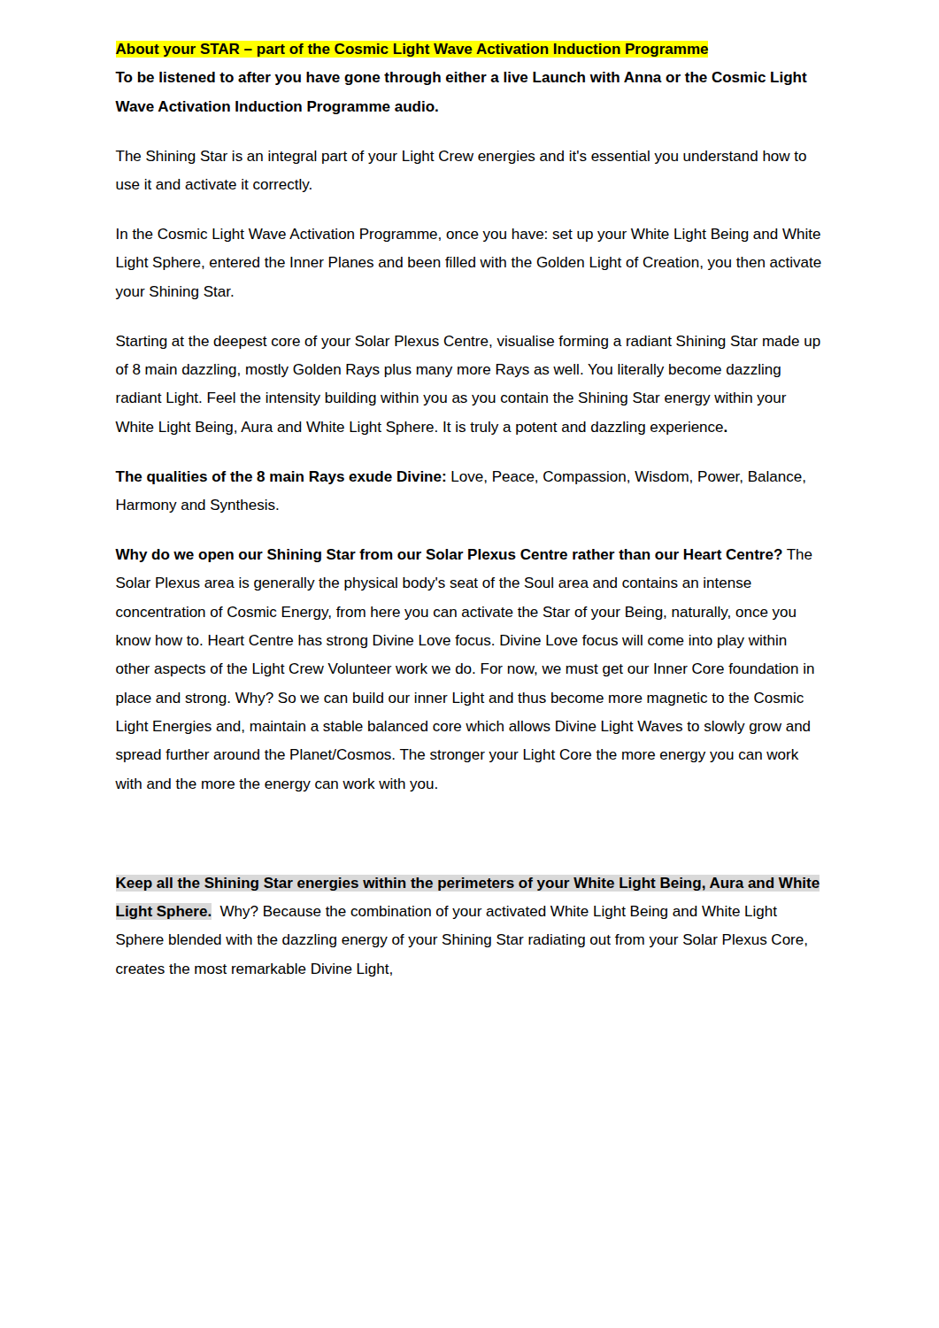About your STAR – part of the Cosmic Light Wave Activation Induction Programme
To be listened to after you have gone through either a live Launch with Anna or the Cosmic Light Wave Activation Induction Programme audio.
The Shining Star is an integral part of your Light Crew energies and it's essential you understand how to use it and activate it correctly.
In the Cosmic Light Wave Activation Programme, once you have: set up your White Light Being and White Light Sphere, entered the Inner Planes and been filled with the Golden Light of Creation, you then activate your Shining Star.
Starting at the deepest core of your Solar Plexus Centre, visualise forming a radiant Shining Star made up of 8 main dazzling, mostly Golden Rays plus many more Rays as well. You literally become dazzling radiant Light. Feel the intensity building within you as you contain the Shining Star energy within your White Light Being, Aura and White Light Sphere. It is truly a potent and dazzling experience.
The qualities of the 8 main Rays exude Divine: Love, Peace, Compassion, Wisdom, Power, Balance, Harmony and Synthesis.
Why do we open our Shining Star from our Solar Plexus Centre rather than our Heart Centre? The Solar Plexus area is generally the physical body's seat of the Soul area and contains an intense concentration of Cosmic Energy, from here you can activate the Star of your Being, naturally, once you know how to. Heart Centre has strong Divine Love focus. Divine Love focus will come into play within other aspects of the Light Crew Volunteer work we do. For now, we must get our Inner Core foundation in place and strong. Why? So we can build our inner Light and thus become more magnetic to the Cosmic Light Energies and, maintain a stable balanced core which allows Divine Light Waves to slowly grow and spread further around the Planet/Cosmos. The stronger your Light Core the more energy you can work with and the more the energy can work with you.
Keep all the Shining Star energies within the perimeters of your White Light Being, Aura and White Light Sphere. Why? Because the combination of your activated White Light Being and White Light Sphere blended with the dazzling energy of your Shining Star radiating out from your Solar Plexus Core, creates the most remarkable Divine Light,